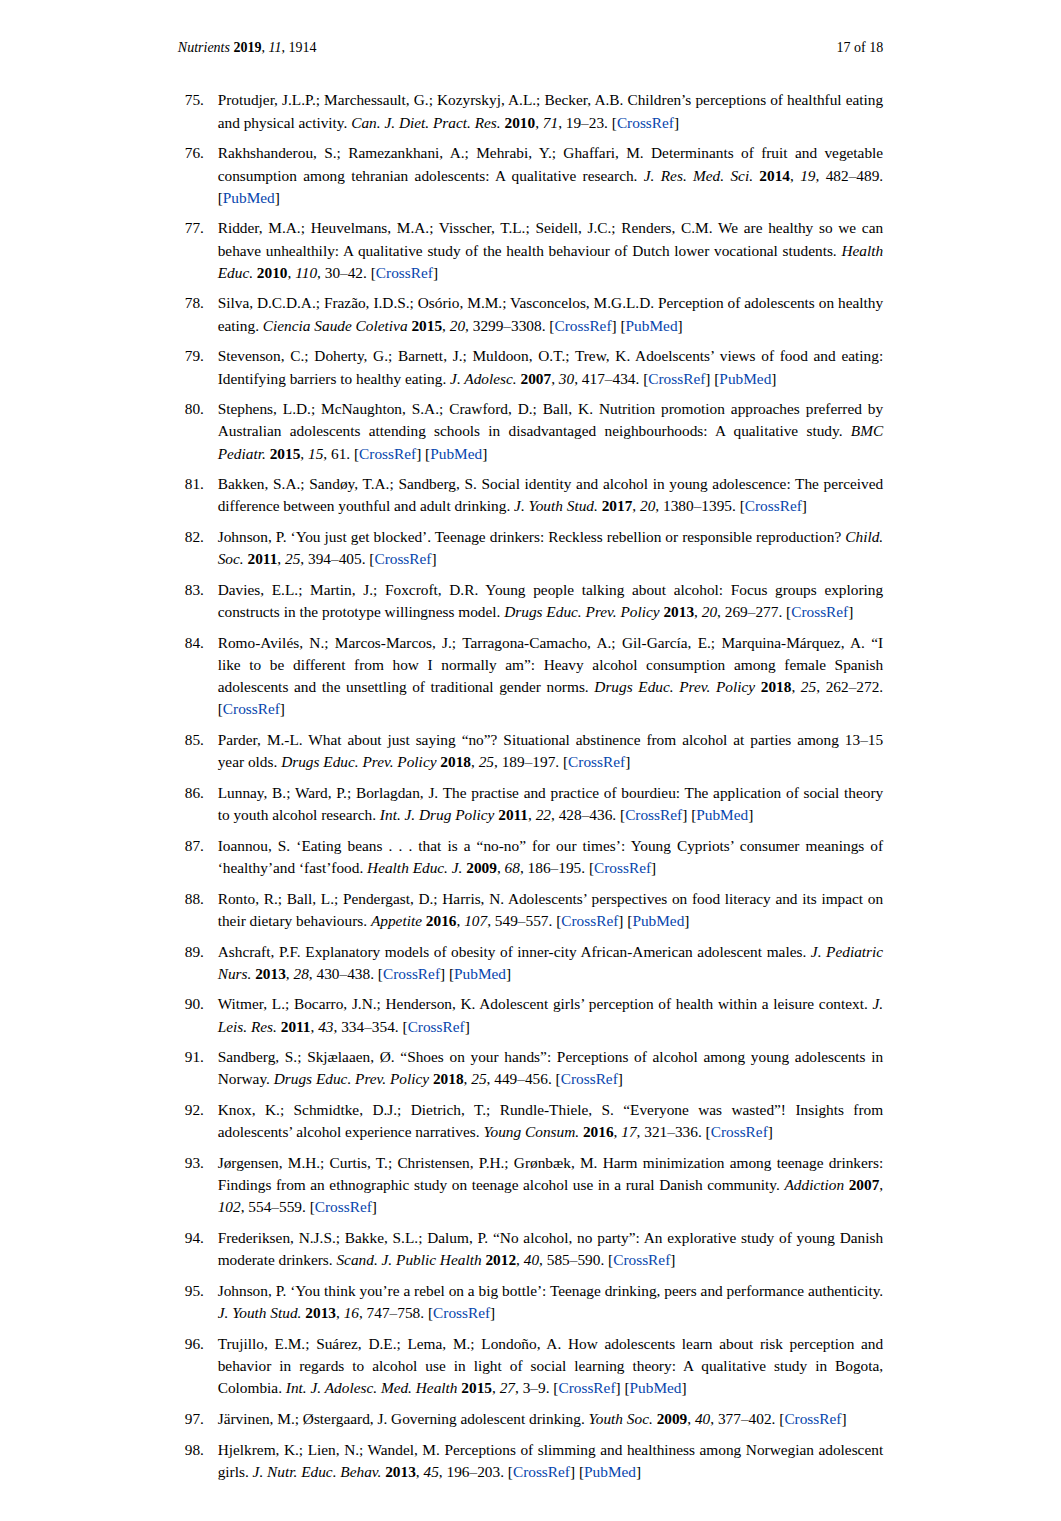Nutrients 2019, 11, 1914
17 of 18
75. Protudjer, J.L.P.; Marchessault, G.; Kozyrskyj, A.L.; Becker, A.B. Children’s perceptions of healthful eating and physical activity. Can. J. Diet. Pract. Res. 2010, 71, 19–23. [CrossRef]
76. Rakhshanderou, S.; Ramezankhani, A.; Mehrabi, Y.; Ghaffari, M. Determinants of fruit and vegetable consumption among tehranian adolescents: A qualitative research. J. Res. Med. Sci. 2014, 19, 482–489. [PubMed]
77. Ridder, M.A.; Heuvelmans, M.A.; Visscher, T.L.; Seidell, J.C.; Renders, C.M. We are healthy so we can behave unhealthily: A qualitative study of the health behaviour of Dutch lower vocational students. Health Educ. 2010, 110, 30–42. [CrossRef]
78. Silva, D.C.D.A.; Frazão, I.D.S.; Osório, M.M.; Vasconcelos, M.G.L.D. Perception of adolescents on healthy eating. Ciencia Saude Coletiva 2015, 20, 3299–3308. [CrossRef] [PubMed]
79. Stevenson, C.; Doherty, G.; Barnett, J.; Muldoon, O.T.; Trew, K. Adoelscents’ views of food and eating: Identifying barriers to healthy eating. J. Adolesc. 2007, 30, 417–434. [CrossRef] [PubMed]
80. Stephens, L.D.; McNaughton, S.A.; Crawford, D.; Ball, K. Nutrition promotion approaches preferred by Australian adolescents attending schools in disadvantaged neighbourhoods: A qualitative study. BMC Pediatr. 2015, 15, 61. [CrossRef] [PubMed]
81. Bakken, S.A.; Sandøy, T.A.; Sandberg, S. Social identity and alcohol in young adolescence: The perceived difference between youthful and adult drinking. J. Youth Stud. 2017, 20, 1380–1395. [CrossRef]
82. Johnson, P. ‘You just get blocked’. Teenage drinkers: Reckless rebellion or responsible reproduction? Child. Soc. 2011, 25, 394–405. [CrossRef]
83. Davies, E.L.; Martin, J.; Foxcroft, D.R. Young people talking about alcohol: Focus groups exploring constructs in the prototype willingness model. Drugs Educ. Prev. Policy 2013, 20, 269–277. [CrossRef]
84. Romo-Avilés, N.; Marcos-Marcos, J.; Tarragona-Camacho, A.; Gil-García, E.; Marquina-Márquez, A. “I like to be different from how I normally am”: Heavy alcohol consumption among female Spanish adolescents and the unsettling of traditional gender norms. Drugs Educ. Prev. Policy 2018, 25, 262–272. [CrossRef]
85. Parder, M.-L. What about just saying “no”? Situational abstinence from alcohol at parties among 13–15 year olds. Drugs Educ. Prev. Policy 2018, 25, 189–197. [CrossRef]
86. Lunnay, B.; Ward, P.; Borlagdan, J. The practise and practice of bourdieu: The application of social theory to youth alcohol research. Int. J. Drug Policy 2011, 22, 428–436. [CrossRef] [PubMed]
87. Ioannou, S. ‘Eating beans . . . that is a “no-no” for our times’: Young Cypriots’ consumer meanings of ‘healthy’and ‘fast’food. Health Educ. J. 2009, 68, 186–195. [CrossRef]
88. Ronto, R.; Ball, L.; Pendergast, D.; Harris, N. Adolescents’ perspectives on food literacy and its impact on their dietary behaviours. Appetite 2016, 107, 549–557. [CrossRef] [PubMed]
89. Ashcraft, P.F. Explanatory models of obesity of inner-city African-American adolescent males. J. Pediatric Nurs. 2013, 28, 430–438. [CrossRef] [PubMed]
90. Witmer, L.; Bocarro, J.N.; Henderson, K. Adolescent girls’ perception of health within a leisure context. J. Leis. Res. 2011, 43, 334–354. [CrossRef]
91. Sandberg, S.; Skjælaaen, Ø. “Shoes on your hands”: Perceptions of alcohol among young adolescents in Norway. Drugs Educ. Prev. Policy 2018, 25, 449–456. [CrossRef]
92. Knox, K.; Schmidtke, D.J.; Dietrich, T.; Rundle-Thiele, S. “Everyone was wasted”! Insights from adolescents’ alcohol experience narratives. Young Consum. 2016, 17, 321–336. [CrossRef]
93. Jørgensen, M.H.; Curtis, T.; Christensen, P.H.; Grønbæk, M. Harm minimization among teenage drinkers: Findings from an ethnographic study on teenage alcohol use in a rural Danish community. Addiction 2007, 102, 554–559. [CrossRef]
94. Frederiksen, N.J.S.; Bakke, S.L.; Dalum, P. “No alcohol, no party”: An explorative study of young Danish moderate drinkers. Scand. J. Public Health 2012, 40, 585–590. [CrossRef]
95. Johnson, P. ‘You think you’re a rebel on a big bottle’: Teenage drinking, peers and performance authenticity. J. Youth Stud. 2013, 16, 747–758. [CrossRef]
96. Trujillo, E.M.; Suárez, D.E.; Lema, M.; Londoño, A. How adolescents learn about risk perception and behavior in regards to alcohol use in light of social learning theory: A qualitative study in Bogota, Colombia. Int. J. Adolesc. Med. Health 2015, 27, 3–9. [CrossRef] [PubMed]
97. Järvinen, M.; Østergaard, J. Governing adolescent drinking. Youth Soc. 2009, 40, 377–402. [CrossRef]
98. Hjelkrem, K.; Lien, N.; Wandel, M. Perceptions of slimming and healthiness among Norwegian adolescent girls. J. Nutr. Educ. Behav. 2013, 45, 196–203. [CrossRef] [PubMed]